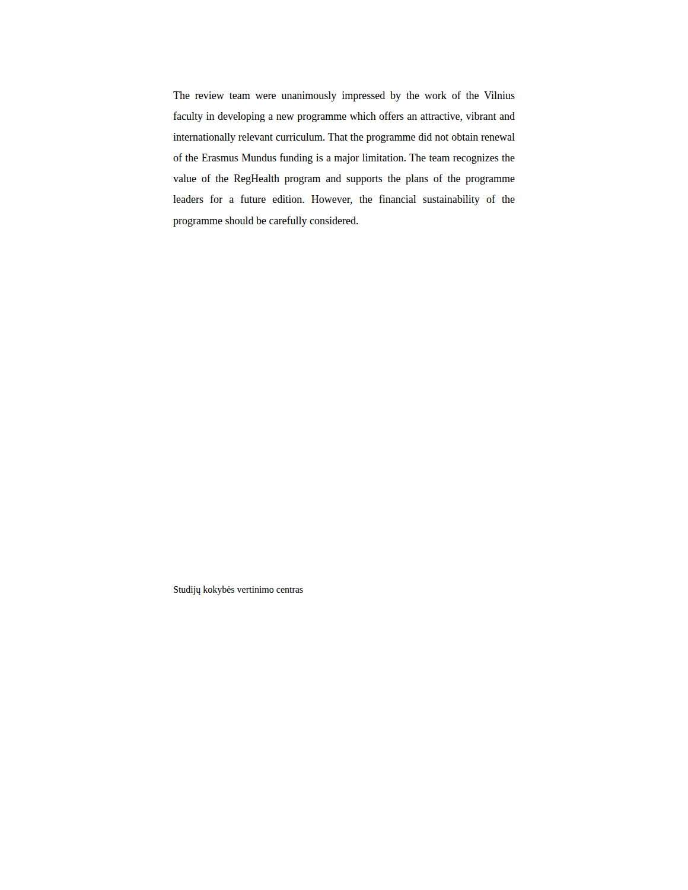The review team were unanimously impressed by the work of the Vilnius faculty in developing a new programme which offers an attractive, vibrant and internationally relevant curriculum. That the programme did not obtain renewal of the Erasmus Mundus funding is a major limitation. The team recognizes the value of the RegHealth program and supports the plans of the programme leaders for a future edition. However, the financial sustainability of the programme should be carefully considered.
Studijų kokybės vertinimo centras